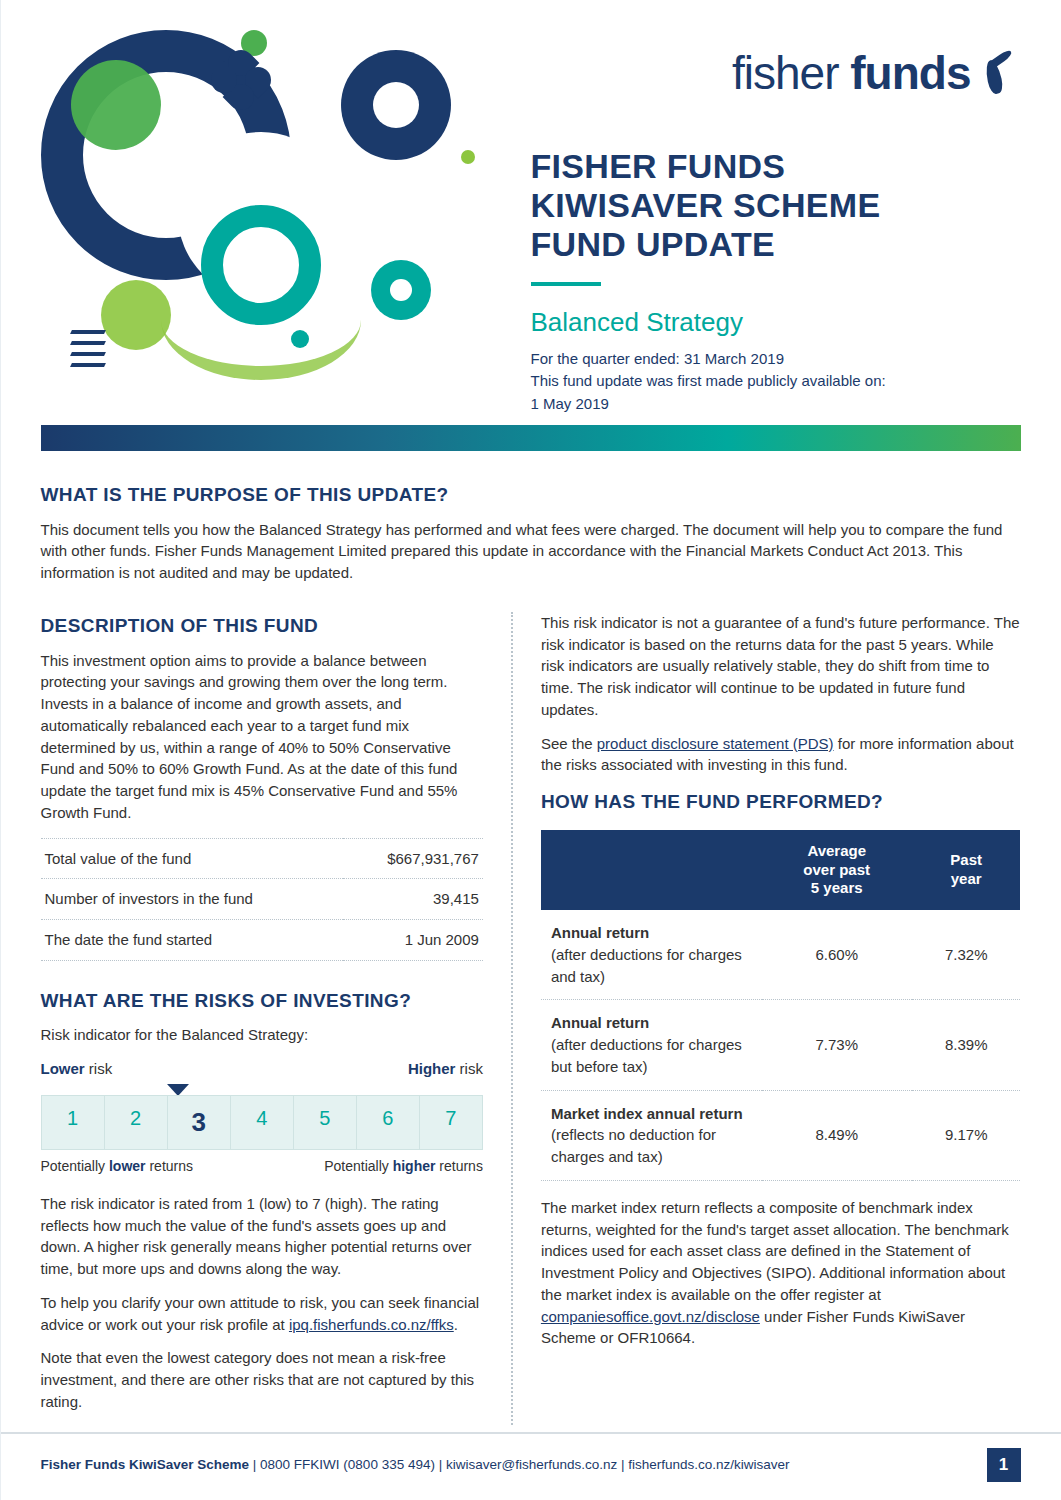fisher funds
FISHER FUNDS
KIWISAVER SCHEME
FUND UPDATE
Balanced Strategy
For the quarter ended: 31 March 2019
This fund update was first made publicly available on:
1 May 2019
What is the purpose of this update?
This document tells you how the Balanced Strategy has performed and what fees were charged. The document will help you to compare the fund with other funds. Fisher Funds Management Limited prepared this update in accordance with the Financial Markets Conduct Act 2013. This information is not audited and may be updated.
Description of this fund
This investment option aims to provide a balance between protecting your savings and growing them over the long term. Invests in a balance of income and growth assets, and automatically rebalanced each year to a target fund mix determined by us, within a range of 40% to 50% Conservative Fund and 50% to 60% Growth Fund. As at the date of this fund update the target fund mix is 45% Conservative Fund and 55% Growth Fund.
| Total value of the fund | $667,931,767 |
| Number of investors in the fund | 39,415 |
| The date the fund started | 1 Jun 2009 |
What are the risks of investing?
Risk indicator for the Balanced Strategy:
Lower risk Higher risk
1
2
3
4
5
6
7
Potentially lower returns Potentially higher returns
The risk indicator is rated from 1 (low) to 7 (high). The rating reflects how much the value of the fund's assets goes up and down. A higher risk generally means higher potential returns over time, but more ups and downs along the way.
To help you clarify your own attitude to risk, you can seek financial advice or work out your risk profile at ipq.fisherfunds.co.nz/ffks.
Note that even the lowest category does not mean a risk-free investment, and there are other risks that are not captured by this rating.
This risk indicator is not a guarantee of a fund's future performance. The risk indicator is based on the returns data for the past 5 years. While risk indicators are usually relatively stable, they do shift from time to time. The risk indicator will continue to be updated in future fund updates.
See the product disclosure statement (PDS) for more information about the risks associated with investing in this fund.
How has the fund performed?
| | Average over past 5 years | Past year |
| --- | --- | --- |
| Annual return (after deductions for charges and tax) | 6.60% | 7.32% |
| Annual return (after deductions for charges but before tax) | 7.73% | 8.39% |
| Market index annual return (reflects no deduction for charges and tax) | 8.49% | 9.17% |
The market index return reflects a composite of benchmark index returns, weighted for the fund's target asset allocation. The benchmark indices used for each asset class are defined in the Statement of Investment Policy and Objectives (SIPO). Additional information about the market index is available on the offer register at companiesoffice.govt.nz/disclose under Fisher Funds KiwiSaver Scheme or OFR10664.
Fisher Funds KiwiSaver Scheme | 0800 FFKIWI (0800 335 494) | kiwisaver@fisherfunds.co.nz | fisherfunds.co.nz/kiwisaver
1